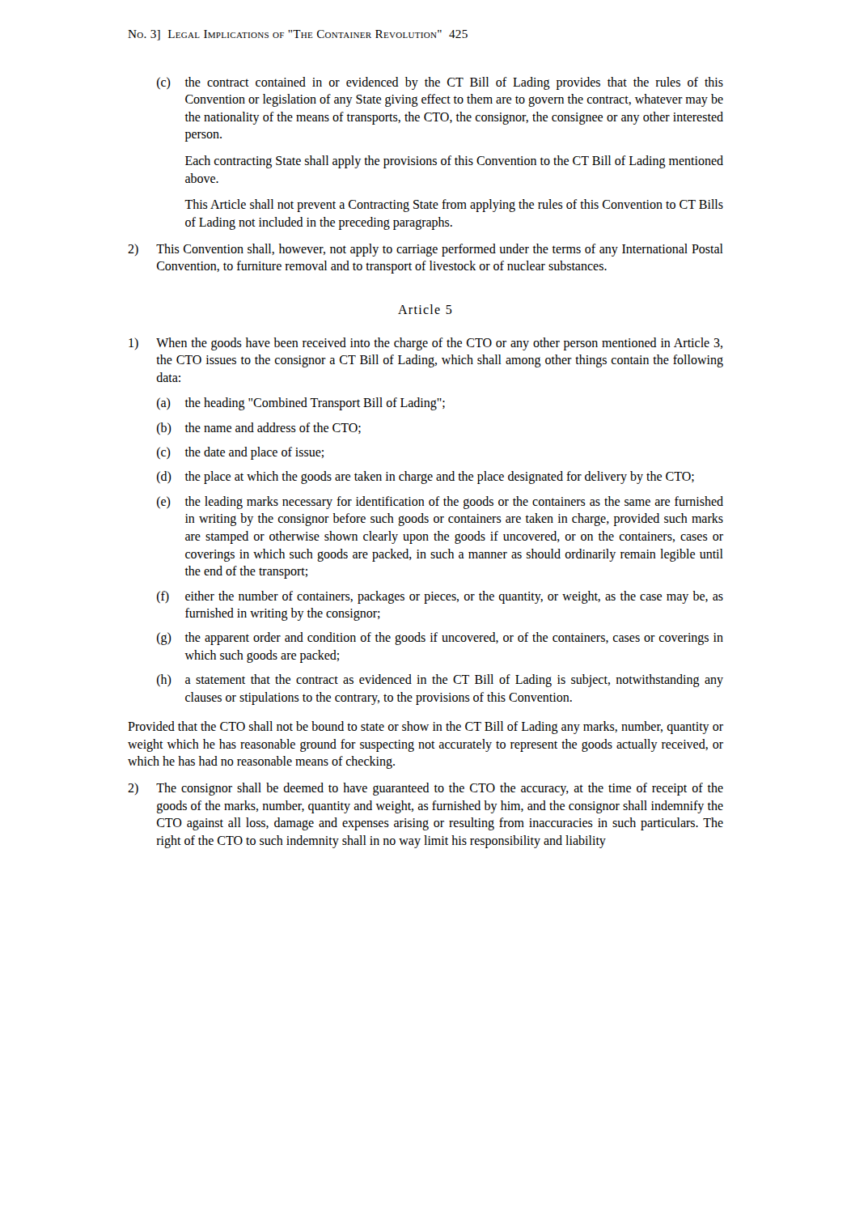No. 3] Legal Implications of "The Container Revolution" 425
(c) the contract contained in or evidenced by the CT Bill of Lading provides that the rules of this Convention or legislation of any State giving effect to them are to govern the contract, whatever may be the nationality of the means of transports, the CTO, the consignor, the consignee or any other interested person.
Each contracting State shall apply the provisions of this Convention to the CT Bill of Lading mentioned above.
This Article shall not prevent a Contracting State from applying the rules of this Convention to CT Bills of Lading not included in the preceding paragraphs.
2) This Convention shall, however, not apply to carriage performed under the terms of any International Postal Convention, to furniture removal and to transport of livestock or of nuclear substances.
Article 5
1) When the goods have been received into the charge of the CTO or any other person mentioned in Article 3, the CTO issues to the consignor a CT Bill of Lading, which shall among other things contain the following data:
(a) the heading "Combined Transport Bill of Lading";
(b) the name and address of the CTO;
(c) the date and place of issue;
(d) the place at which the goods are taken in charge and the place designated for delivery by the CTO;
(e) the leading marks necessary for identification of the goods or the containers as the same are furnished in writing by the consignor before such goods or containers are taken in charge, provided such marks are stamped or otherwise shown clearly upon the goods if uncovered, or on the containers, cases or coverings in which such goods are packed, in such a manner as should ordinarily remain legible until the end of the transport;
(f) either the number of containers, packages or pieces, or the quantity, or weight, as the case may be, as furnished in writing by the consignor;
(g) the apparent order and condition of the goods if uncovered, or of the containers, cases or coverings in which such goods are packed;
(h) a statement that the contract as evidenced in the CT Bill of Lading is subject, notwithstanding any clauses or stipulations to the contrary, to the provisions of this Convention.
Provided that the CTO shall not be bound to state or show in the CT Bill of Lading any marks, number, quantity or weight which he has reasonable ground for suspecting not accurately to represent the goods actually received, or which he has had no reasonable means of checking.
2) The consignor shall be deemed to have guaranteed to the CTO the accuracy, at the time of receipt of the goods of the marks, number, quantity and weight, as furnished by him, and the consignor shall indemnify the CTO against all loss, damage and expenses arising or resulting from inaccuracies in such particulars. The right of the CTO to such indemnity shall in no way limit his responsibility and liability